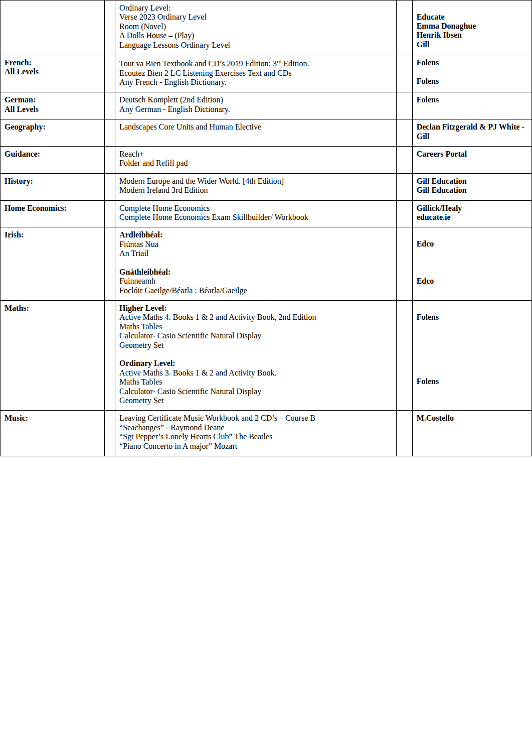| | | Ordinary Level: Verse 2023 Ordinary Level Room (Novel) A Dolls House – (Play) Language Lessons Ordinary Level | | Educate Emma Donaghue Henrik Ibsen Gill |
| French: All Levels | | Tout va Bien Textbook and CD’s 2019 Edition: 3 rd Edition. Ecoutez Bien 2 LC Listening Exercises Text and CDs Any French - English Dictionary. | | Folens Folens |
| German: All Levels | | Deutsch Komplett (2nd Edition) Any German - English Dictionary. | | Folens |
| Geography: | | Landscapes Core Units and Human Elective | | Declan Fitzgerald & PJ White - Gill |
| Guidance: | | Reach+ Folder and Refill pad | | Careers Portal |
| History: | | Modern Europe and the Wider World. [4th Edition] Modern Ireland 3rd Edition | | Gill Education Gill Education |
| Home Economics: | | Complete Home Economics Complete Home Economics Exam Skillbuilder/ Workbook | | Gillick/Healy educate.ie |
| Irish: | | Ardleibhéal: Fiúntas Nua An Triail Gnáthleibhéal: Fuinneamh Foclóir Gaeilge/Béarla : Béarla/Gaeilge | | Edco Edco |
| Maths: | | Higher Level: Active Maths 4. Books 1 & 2 and Activity Book, 2nd Edition Maths Tables Calculator- Casio Scientific Natural Display Geometry Set Ordinary Level: Active Maths 3. Books 1 & 2 and Activity Book. Maths Tables Calculator- Casio Scientific Natural Display Geometry Set | | Folens Folens |
| Music: | | Leaving Certificate Music Workbook and 2 CD’s – Course B “Seachanges” - Raymond Deane “Sgt Pepper’s Lonely Hearts Club” The Beatles “Piano Concerto in A major” Mozart | | M.Costello |